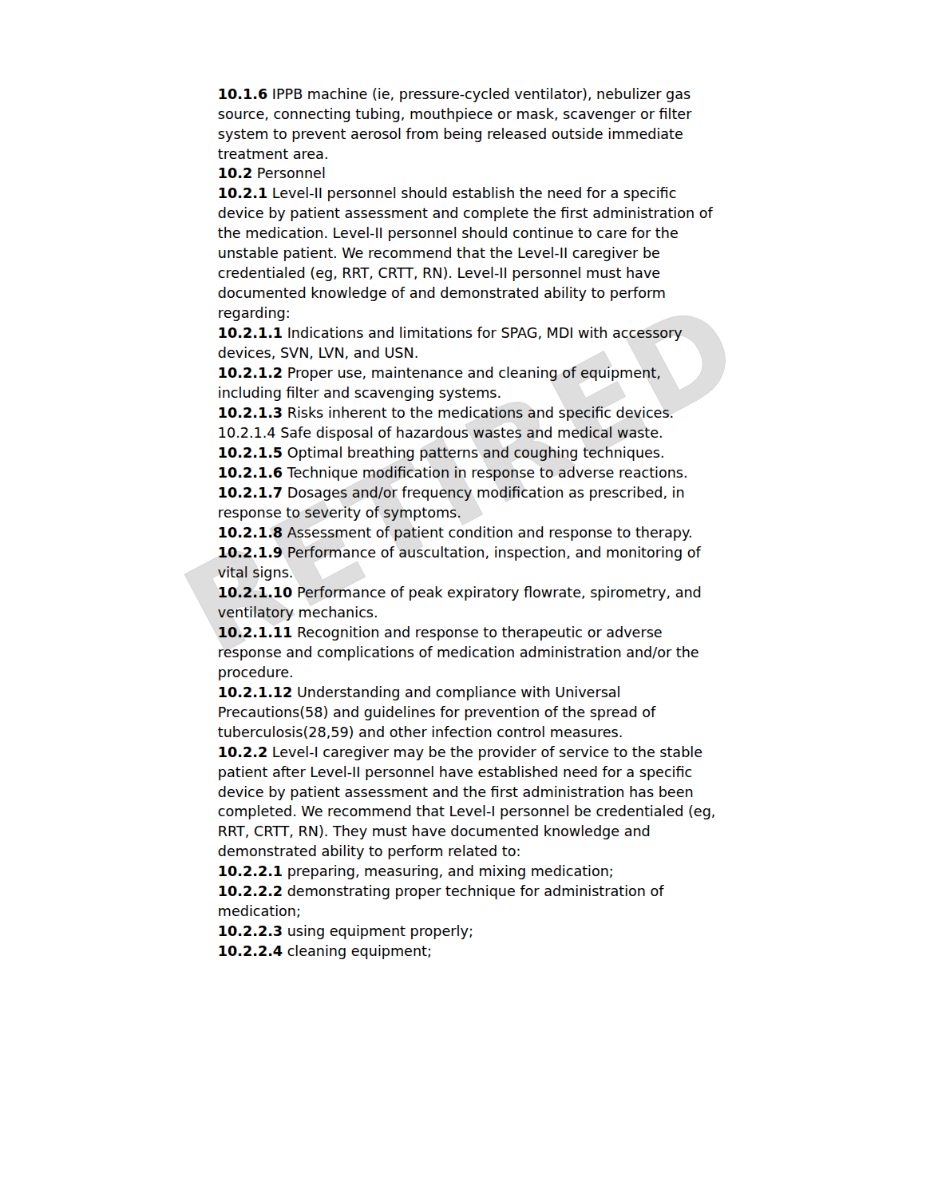RETIRED
10.1.6 IPPB machine (ie, pressure-cycled ventilator), nebulizer gas source, connecting tubing, mouthpiece or mask, scavenger or filter system to prevent aerosol from being released outside immediate treatment area.
10.2 Personnel
10.2.1 Level-II personnel should establish the need for a specific device by patient assessment and complete the first administration of the medication. Level-II personnel should continue to care for the unstable patient. We recommend that the Level-II caregiver be credentialed (eg, RRT, CRTT, RN). Level-II personnel must have documented knowledge of and demonstrated ability to perform regarding:
10.2.1.1 Indications and limitations for SPAG, MDI with accessory devices, SVN, LVN, and USN.
10.2.1.2 Proper use, maintenance and cleaning of equipment, including filter and scavenging systems.
10.2.1.3 Risks inherent to the medications and specific devices.
10.2.1.4 Safe disposal of hazardous wastes and medical waste.
10.2.1.5 Optimal breathing patterns and coughing techniques.
10.2.1.6 Technique modification in response to adverse reactions.
10.2.1.7 Dosages and/or frequency modification as prescribed, in response to severity of symptoms.
10.2.1.8 Assessment of patient condition and response to therapy.
10.2.1.9 Performance of auscultation, inspection, and monitoring of vital signs.
10.2.1.10 Performance of peak expiratory flowrate, spirometry, and ventilatory mechanics.
10.2.1.11 Recognition and response to therapeutic or adverse response and complications of medication administration and/or the procedure.
10.2.1.12 Understanding and compliance with Universal Precautions(58) and guidelines for prevention of the spread of tuberculosis(28,59) and other infection control measures.
10.2.2 Level-I caregiver may be the provider of service to the stable patient after Level-II personnel have established need for a specific device by patient assessment and the first administration has been completed. We recommend that Level-I personnel be credentialed (eg, RRT, CRTT, RN). They must have documented knowledge and demonstrated ability to perform related to:
10.2.2.1 preparing, measuring, and mixing medication;
10.2.2.2 demonstrating proper technique for administration of medication;
10.2.2.3 using equipment properly;
10.2.2.4 cleaning equipment;